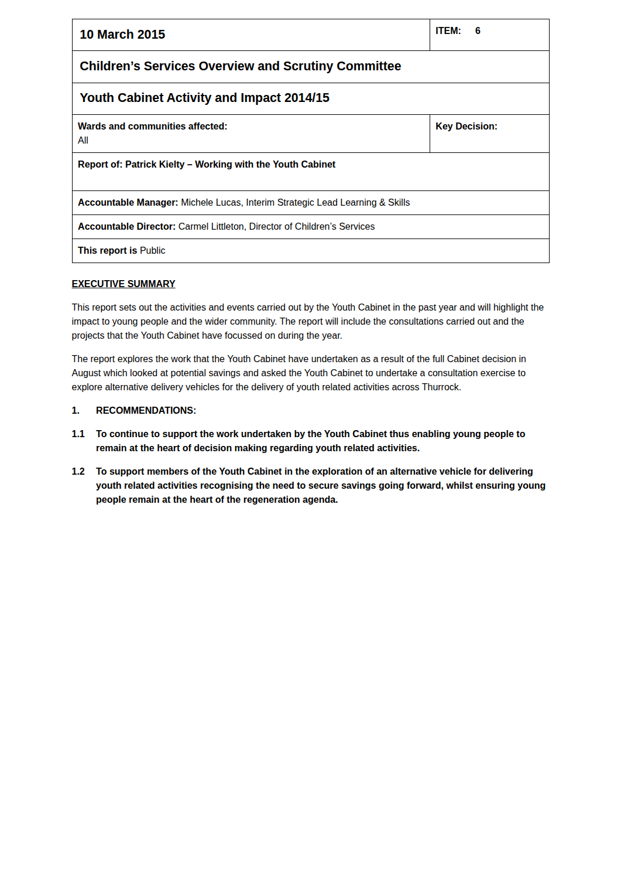| 10 March 2015 | ITEM: 6 |
| Children’s Services Overview and Scrutiny Committee |
| Youth Cabinet Activity and Impact 2014/15 |
| Wards and communities affected: All | Key Decision: |
| Report of: Patrick Kielty – Working with the Youth Cabinet |
| Accountable Manager: Michele Lucas, Interim Strategic Lead Learning & Skills |
| Accountable Director: Carmel Littleton, Director of Children’s Services |
| This report is Public |
EXECUTIVE SUMMARY
This report sets out the activities and events carried out by the Youth Cabinet in the past year and will highlight the impact to young people and the wider community. The report will include the consultations carried out and the projects that the Youth Cabinet have focussed on during the year.
The report explores the work that the Youth Cabinet have undertaken as a result of the full Cabinet decision in August which looked at potential savings and asked the Youth Cabinet to undertake a consultation exercise to explore alternative delivery vehicles for the delivery of youth related activities across Thurrock.
1. RECOMMENDATIONS:
To continue to support the work undertaken by the Youth Cabinet thus enabling young people to remain at the heart of decision making regarding youth related activities.
To support members of the Youth Cabinet in the exploration of an alternative vehicle for delivering youth related activities recognising the need to secure savings going forward, whilst ensuring young people remain at the heart of the regeneration agenda.